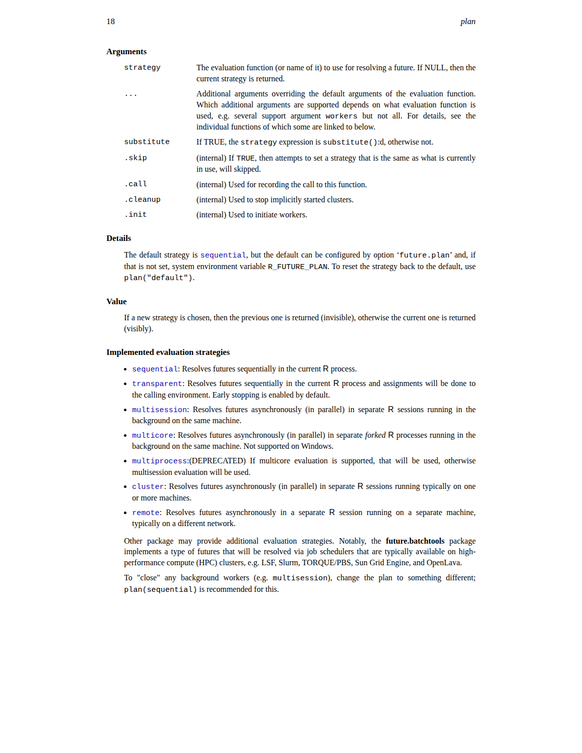18 plan
Arguments
strategy
The evaluation function (or name of it) to use for resolving a future. If NULL, then the current strategy is returned.
...
Additional arguments overriding the default arguments of the evaluation function. Which additional arguments are supported depends on what evaluation function is used, e.g. several support argument workers but not all. For details, see the individual functions of which some are linked to below.
substitute
If TRUE, the strategy expression is substitute():d, otherwise not.
.skip
(internal) If TRUE, then attempts to set a strategy that is the same as what is currently in use, will skipped.
.call
(internal) Used for recording the call to this function.
.cleanup
(internal) Used to stop implicitly started clusters.
.init
(internal) Used to initiate workers.
Details
The default strategy is sequential, but the default can be configured by option ‘future.plan’ and, if that is not set, system environment variable R_FUTURE_PLAN. To reset the strategy back to the default, use plan("default").
Value
If a new strategy is chosen, then the previous one is returned (invisible), otherwise the current one is returned (visibly).
Implemented evaluation strategies
sequential: Resolves futures sequentially in the current R process.
transparent: Resolves futures sequentially in the current R process and assignments will be done to the calling environment. Early stopping is enabled by default.
multisession: Resolves futures asynchronously (in parallel) in separate R sessions running in the background on the same machine.
multicore: Resolves futures asynchronously (in parallel) in separate forked R processes running in the background on the same machine. Not supported on Windows.
multiprocess:(DEPRECATED) If multicore evaluation is supported, that will be used, otherwise multisession evaluation will be used.
cluster: Resolves futures asynchronously (in parallel) in separate R sessions running typically on one or more machines.
remote: Resolves futures asynchronously in a separate R session running on a separate machine, typically on a different network.
Other package may provide additional evaluation strategies. Notably, the future.batchtools package implements a type of futures that will be resolved via job schedulers that are typically available on high-performance compute (HPC) clusters, e.g. LSF, Slurm, TORQUE/PBS, Sun Grid Engine, and OpenLava.
To "close" any background workers (e.g. multisession), change the plan to something different; plan(sequential) is recommended for this.